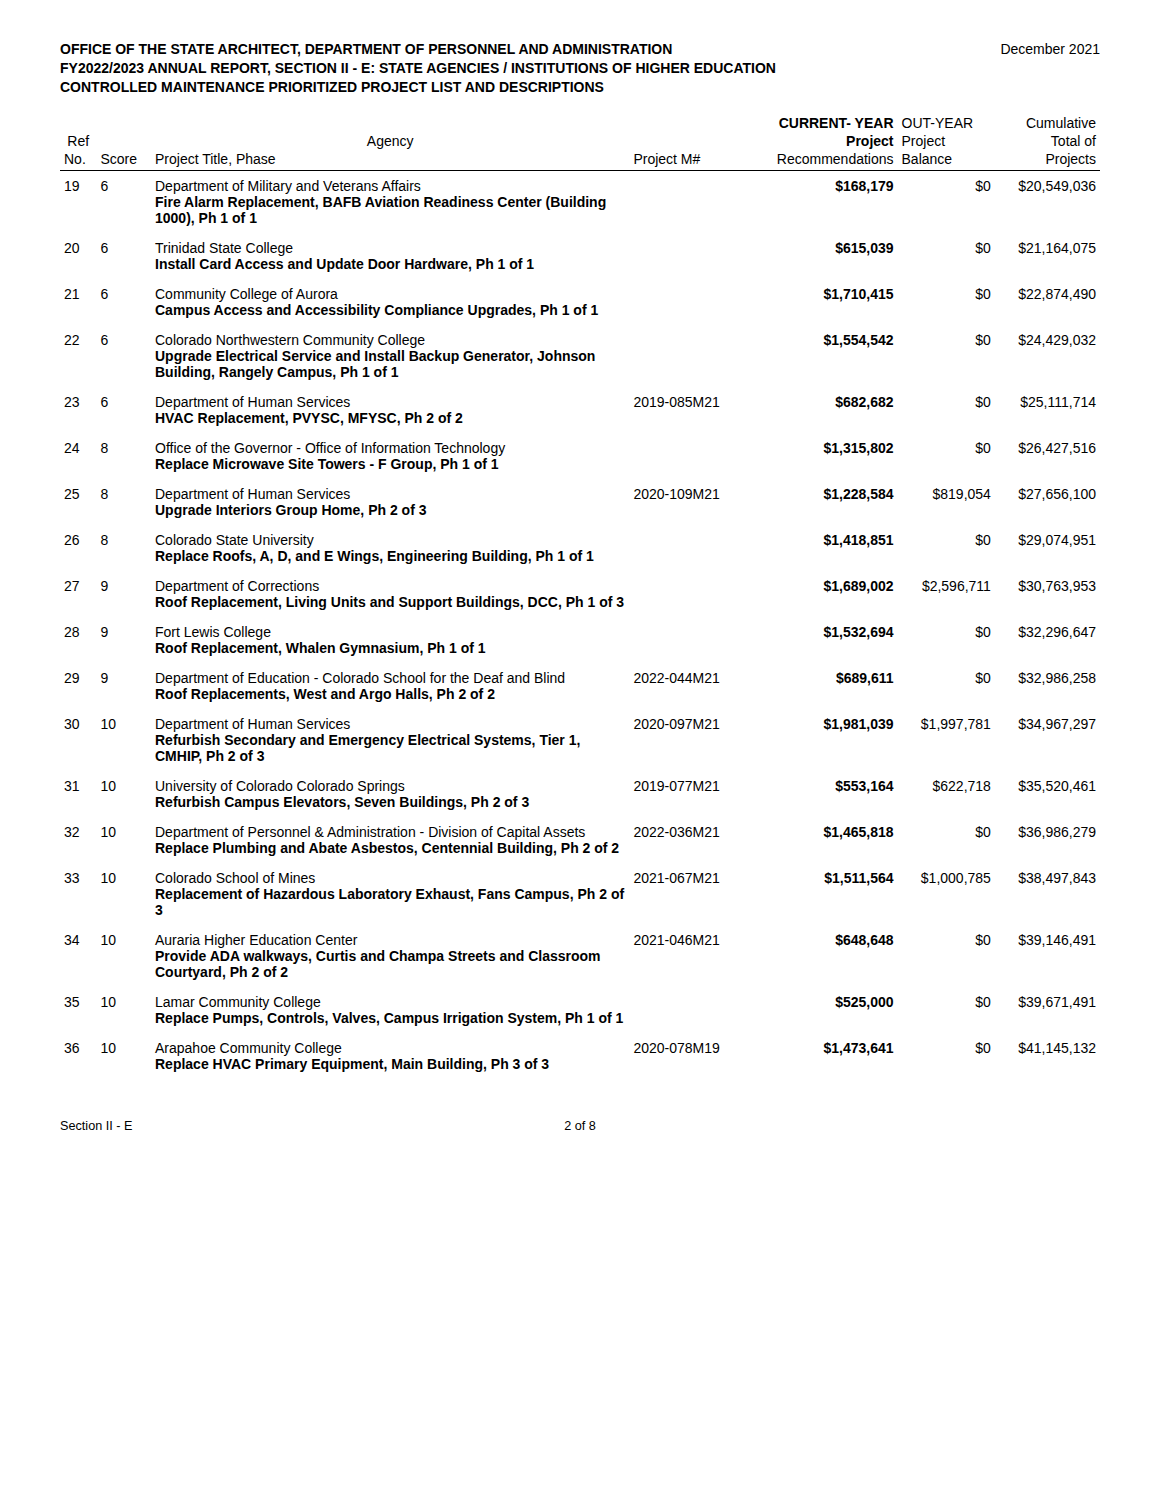December 2021 OFFICE OF THE STATE ARCHITECT, DEPARTMENT OF PERSONNEL AND ADMINISTRATION
FY2022/2023 ANNUAL REPORT, SECTION II - E: STATE AGENCIES / INSTITUTIONS OF HIGHER EDUCATION
CONTROLLED MAINTENANCE PRIORITIZED PROJECT LIST AND DESCRIPTIONS
| | | | | CURRENT- YEAR | OUT-YEAR | Cumulative |
| --- | --- | --- | --- | --- | --- | --- |
| Ref | | Agency | | Project | Project | Total of |
| No. | Score | Project Title, Phase | Project M# | Recommendations | Balance | Projects |
| 19 | 6 | Department of Military and Veterans Affairs Fire Alarm Replacement, BAFB Aviation Readiness Center (Building 1000), Ph 1 of 1 | | $168,179 | $0 | $20,549,036 |
| 20 | 6 | Trinidad State College Install Card Access and Update Door Hardware, Ph 1 of 1 | | $615,039 | $0 | $21,164,075 |
| 21 | 6 | Community College of Aurora Campus Access and Accessibility Compliance Upgrades, Ph 1 of 1 | | $1,710,415 | $0 | $22,874,490 |
| 22 | 6 | Colorado Northwestern Community College Upgrade Electrical Service and Install Backup Generator, Johnson Building, Rangely Campus, Ph 1 of 1 | | $1,554,542 | $0 | $24,429,032 |
| 23 | 6 | Department of Human Services HVAC Replacement, PVYSC, MFYSC, Ph 2 of 2 | 2019-085M21 | $682,682 | $0 | $25,111,714 |
| 24 | 8 | Office of the Governor - Office of Information Technology Replace Microwave Site Towers - F Group, Ph 1 of 1 | | $1,315,802 | $0 | $26,427,516 |
| 25 | 8 | Department of Human Services Upgrade Interiors Group Home, Ph 2 of 3 | 2020-109M21 | $1,228,584 | $819,054 | $27,656,100 |
| 26 | 8 | Colorado State University Replace Roofs, A, D, and E Wings, Engineering Building, Ph 1 of 1 | | $1,418,851 | $0 | $29,074,951 |
| 27 | 9 | Department of Corrections Roof Replacement, Living Units and Support Buildings, DCC, Ph 1 of 3 | | $1,689,002 | $2,596,711 | $30,763,953 |
| 28 | 9 | Fort Lewis College Roof Replacement, Whalen Gymnasium, Ph 1 of 1 | | $1,532,694 | $0 | $32,296,647 |
| 29 | 9 | Department of Education - Colorado School for the Deaf and Blind Roof Replacements, West and Argo Halls, Ph 2 of 2 | 2022-044M21 | $689,611 | $0 | $32,986,258 |
| 30 | 10 | Department of Human Services Refurbish Secondary and Emergency Electrical Systems, Tier 1, CMHIP, Ph 2 of 3 | 2020-097M21 | $1,981,039 | $1,997,781 | $34,967,297 |
| 31 | 10 | University of Colorado Colorado Springs Refurbish Campus Elevators, Seven Buildings, Ph 2 of 3 | 2019-077M21 | $553,164 | $622,718 | $35,520,461 |
| 32 | 10 | Department of Personnel & Administration - Division of Capital Assets Replace Plumbing and Abate Asbestos, Centennial Building, Ph 2 of 2 | 2022-036M21 | $1,465,818 | $0 | $36,986,279 |
| 33 | 10 | Colorado School of Mines Replacement of Hazardous Laboratory Exhaust, Fans Campus, Ph 2 of 3 | 2021-067M21 | $1,511,564 | $1,000,785 | $38,497,843 |
| 34 | 10 | Auraria Higher Education Center Provide ADA walkways, Curtis and Champa Streets and Classroom Courtyard, Ph 2 of 2 | 2021-046M21 | $648,648 | $0 | $39,146,491 |
| 35 | 10 | Lamar Community College Replace Pumps, Controls, Valves, Campus Irrigation System, Ph 1 of 1 | | $525,000 | $0 | $39,671,491 |
| 36 | 10 | Arapahoe Community College Replace HVAC Primary Equipment, Main Building, Ph 3 of 3 | 2020-078M19 | $1,473,641 | $0 | $41,145,132 |
Section II - E
2 of 8